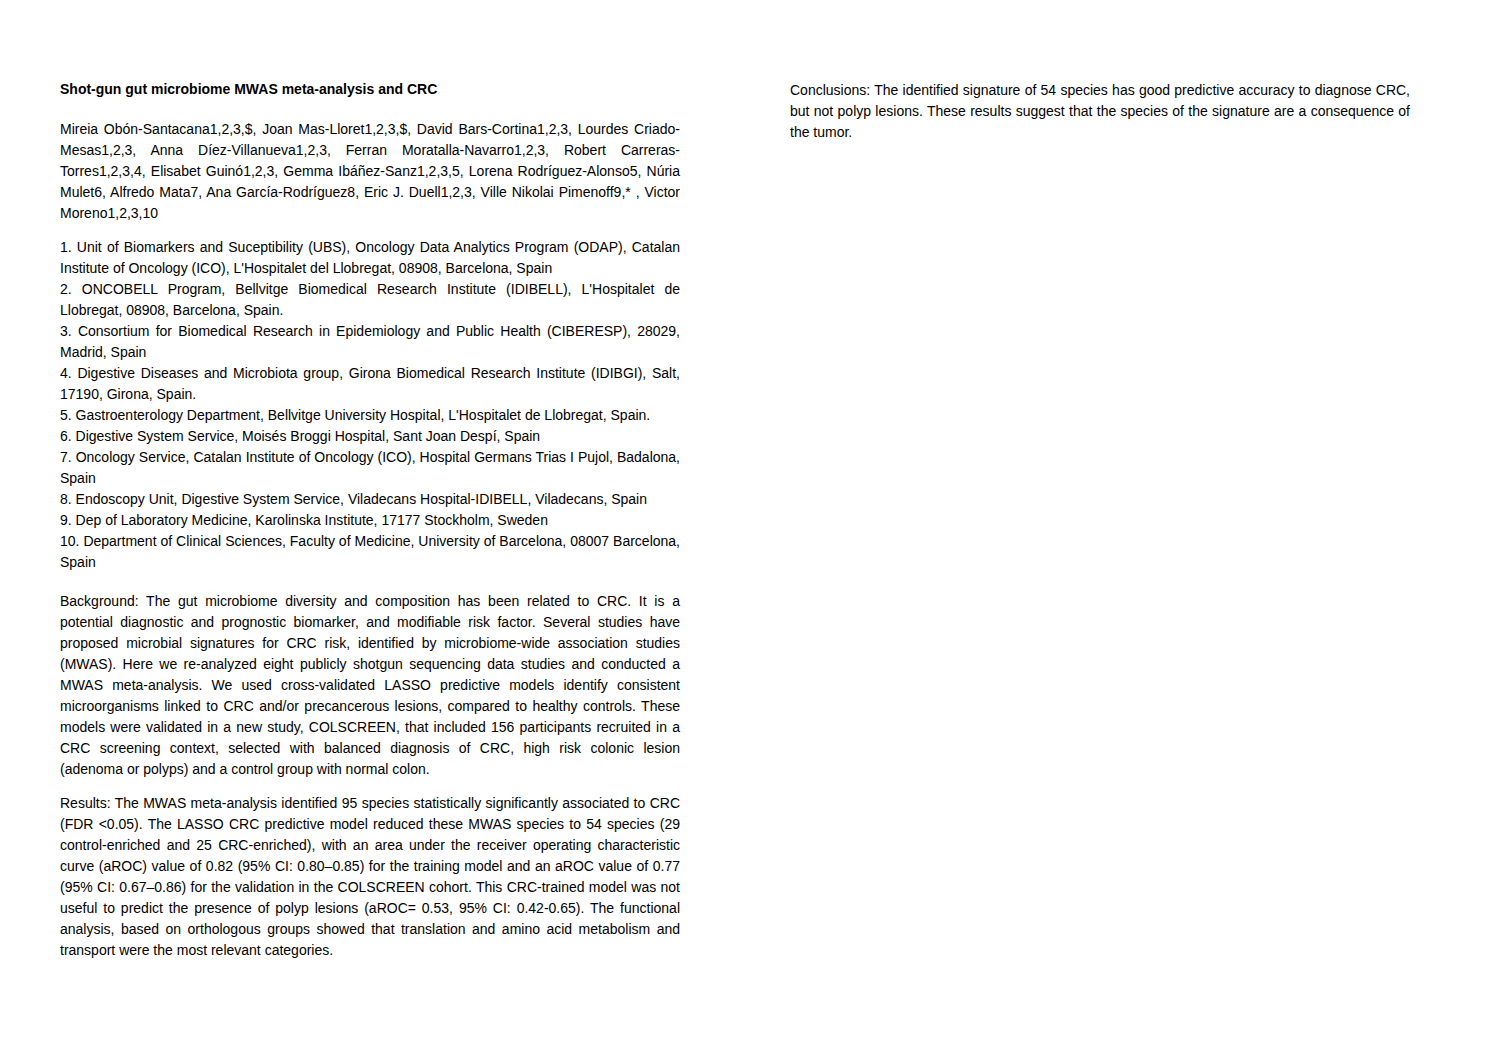Shot-gun gut microbiome MWAS meta-analysis and CRC
Mireia Obón-Santacana1,2,3,$, Joan Mas-Lloret1,2,3,$, David Bars-Cortina1,2,3, Lourdes Criado-Mesas1,2,3, Anna Díez-Villanueva1,2,3, Ferran Moratalla-Navarro1,2,3, Robert Carreras-Torres1,2,3,4, Elisabet Guinó1,2,3, Gemma Ibáñez-Sanz1,2,3,5, Lorena Rodríguez-Alonso5, Núria Mulet6, Alfredo Mata7, Ana García-Rodríguez8, Eric J. Duell1,2,3, Ville Nikolai Pimenoff9,* , Victor Moreno1,2,3,10
1. Unit of Biomarkers and Suceptibility (UBS), Oncology Data Analytics Program (ODAP), Catalan Institute of Oncology (ICO), L'Hospitalet del Llobregat, 08908, Barcelona, Spain
2. ONCOBELL Program, Bellvitge Biomedical Research Institute (IDIBELL), L'Hospitalet de Llobregat, 08908, Barcelona, Spain.
3. Consortium for Biomedical Research in Epidemiology and Public Health (CIBERESP), 28029, Madrid, Spain
4. Digestive Diseases and Microbiota group, Girona Biomedical Research Institute (IDIBGI), Salt, 17190, Girona, Spain.
5. Gastroenterology Department, Bellvitge University Hospital, L'Hospitalet de Llobregat, Spain.
6. Digestive System Service, Moisés Broggi Hospital, Sant Joan Despí, Spain
7. Oncology Service, Catalan Institute of Oncology (ICO), Hospital Germans Trias I Pujol, Badalona, Spain
8. Endoscopy Unit, Digestive System Service, Viladecans Hospital-IDIBELL, Viladecans, Spain
9. Dep of Laboratory Medicine, Karolinska Institute, 17177 Stockholm, Sweden
10. Department of Clinical Sciences, Faculty of Medicine, University of Barcelona, 08007 Barcelona, Spain
Background: The gut microbiome diversity and composition has been related to CRC. It is a potential diagnostic and prognostic biomarker, and modifiable risk factor. Several studies have proposed microbial signatures for CRC risk, identified by microbiome-wide association studies (MWAS). Here we re-analyzed eight publicly shotgun sequencing data studies and conducted a MWAS meta-analysis. We used cross-validated LASSO predictive models identify consistent microorganisms linked to CRC and/or precancerous lesions, compared to healthy controls. These models were validated in a new study, COLSCREEN, that included 156 participants recruited in a CRC screening context, selected with balanced diagnosis of CRC, high risk colonic lesion (adenoma or polyps) and a control group with normal colon.
Results: The MWAS meta-analysis identified 95 species statistically significantly associated to CRC (FDR <0.05). The LASSO CRC predictive model reduced these MWAS species to 54 species (29 control-enriched and 25 CRC-enriched), with an area under the receiver operating characteristic curve (aROC) value of 0.82 (95% CI: 0.80–0.85) for the training model and an aROC value of 0.77 (95% CI: 0.67–0.86) for the validation in the COLSCREEN cohort. This CRC-trained model was not useful to predict the presence of polyp lesions (aROC= 0.53, 95% CI: 0.42-0.65). The functional analysis, based on orthologous groups showed that translation and amino acid metabolism and transport were the most relevant categories.
Conclusions: The identified signature of 54 species has good predictive accuracy to diagnose CRC, but not polyp lesions. These results suggest that the species of the signature are a consequence of the tumor.